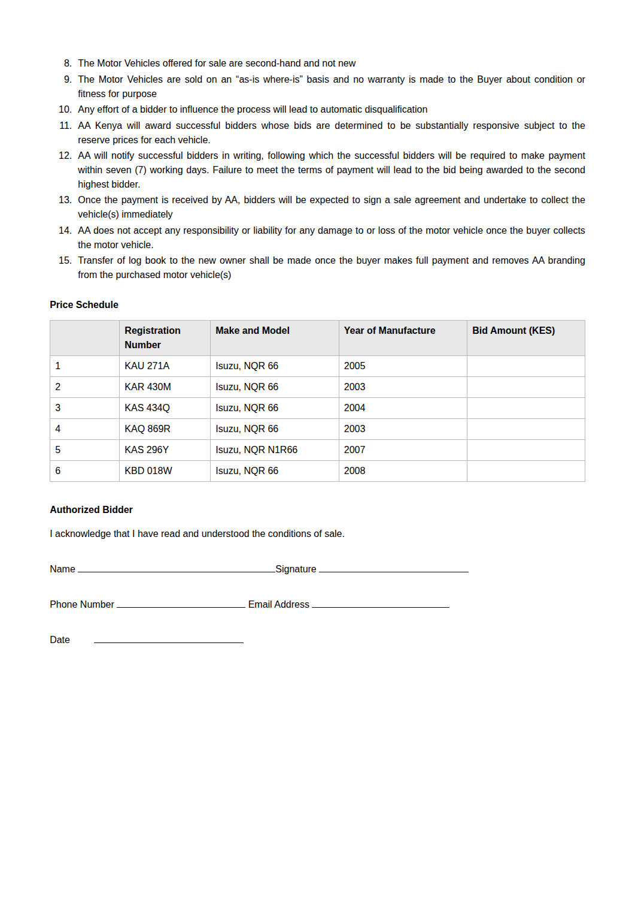The Motor Vehicles offered for sale are second-hand and not new
The Motor Vehicles are sold on an “as-is where-is” basis and no warranty is made to the Buyer about condition or fitness for purpose
Any effort of a bidder to influence the process will lead to automatic disqualification
AA Kenya will award successful bidders whose bids are determined to be substantially responsive subject to the reserve prices for each vehicle.
AA will notify successful bidders in writing, following which the successful bidders will be required to make payment within seven (7) working days. Failure to meet the terms of payment will lead to the bid being awarded to the second highest bidder.
Once the payment is received by AA, bidders will be expected to sign a sale agreement and undertake to collect the vehicle(s) immediately
AA does not accept any responsibility or liability for any damage to or loss of the motor vehicle once the buyer collects the motor vehicle.
Transfer of log book to the new owner shall be made once the buyer makes full payment and removes AA branding from the purchased motor vehicle(s)
Price Schedule
| | Registration Number | Make and Model | Year of Manufacture | Bid Amount (KES) |
| --- | --- | --- | --- | --- |
| 1 | KAU 271A | Isuzu, NQR 66 | 2005 | |
| 2 | KAR 430M | Isuzu, NQR 66 | 2003 | |
| 3 | KAS 434Q | Isuzu, NQR 66 | 2004 | |
| 4 | KAQ 869R | Isuzu, NQR 66 | 2003 | |
| 5 | KAS 296Y | Isuzu, NQR N1R66 | 2007 | |
| 6 | KBD 018W | Isuzu, NQR 66 | 2008 | |
Authorized Bidder
I acknowledge that I have read and understood the conditions of sale.
Name Signature
Phone Number Email Address
Date